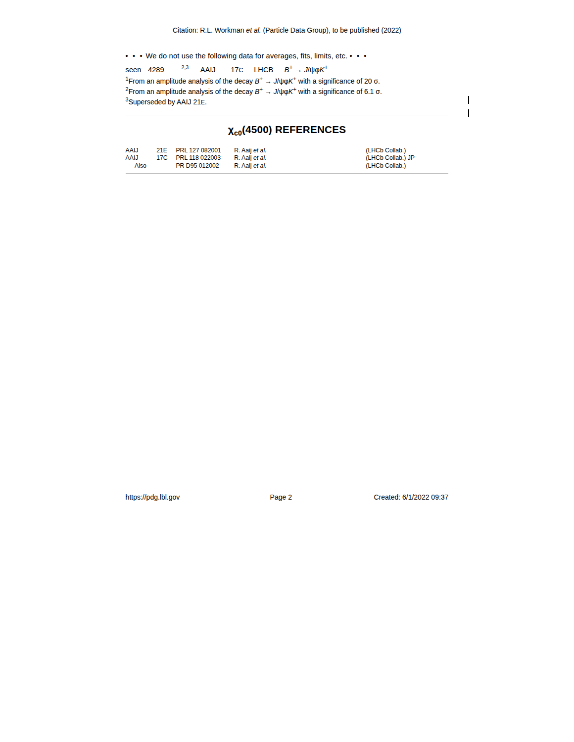Citation: R.L. Workman et al. (Particle Data Group), to be published (2022)
• • • We do not use the following data for averages, fits, limits, etc. • • •
| seen | 4289 | 2,3 | AAIJ | 17 C | LHCB | B + → J /ψφ K + |
1 From an amplitude analysis of the decay B+ → J/ψφK+ with a significance of 20 σ.
2 From an amplitude analysis of the decay B+ → J/ψφK+ with a significance of 6.1 σ.
3 Superseded by AAIJ 21E.
χc0(4500) REFERENCES
| AAIJ | 21E | PRL 127 082001 | R. Aaij et al. | (LHCb Collab.) |
| AAIJ | 17C | PRL 118 022003 | R. Aaij et al. | (LHCb Collab.) JP |
| Also | | PR D95 012002 | R. Aaij et al. | (LHCb Collab.) |
https://pdg.lbl.gov Page 2 Created: 6/1/2022 09:37